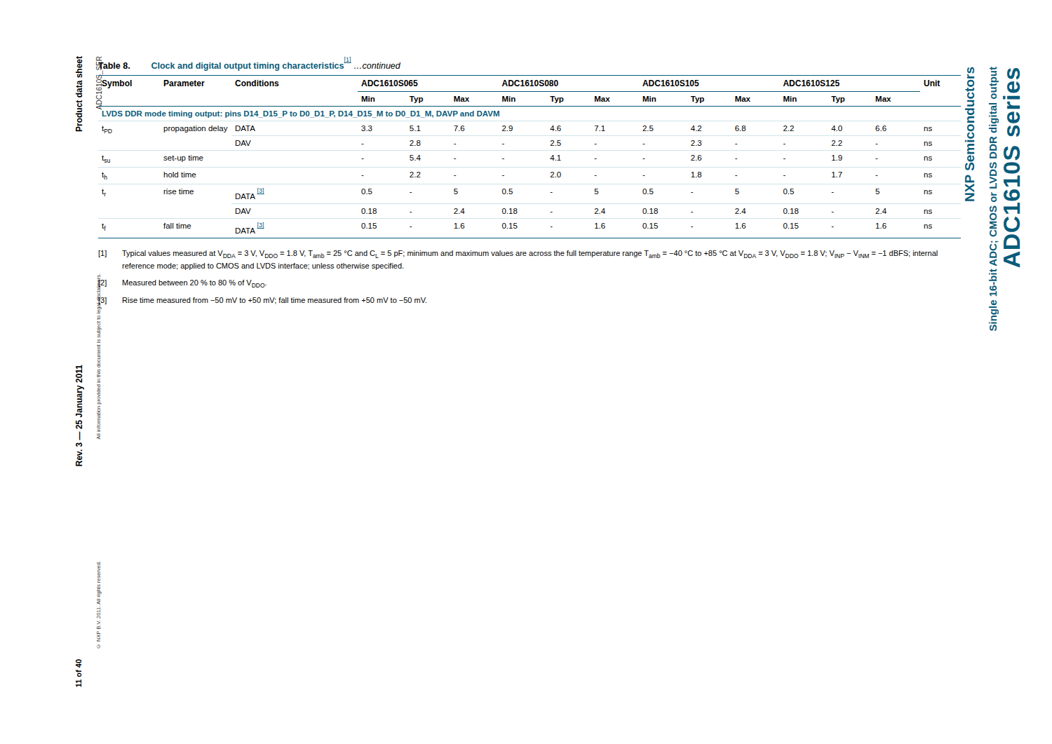ADC1610S_SER
Product data sheet
All information provided in this document is subject to legal disclaimers.
Rev. 3 — 25 January 2011
© NXP B.V. 2011. All rights reserved.
11 of 40
NXP Semiconductors
ADC1610S series
Single 16-bit ADC; CMOS or LVDS DDR digital output
Table 8. Clock and digital output timing characteristics[1] …continued
| Symbol | Parameter | Conditions | ADC1610S065 | ADC1610S080 | ADC1610S105 | ADC1610S125 | Unit |
| --- | --- | --- | --- | --- | --- | --- | --- |
| Min | Typ | Max | Min | Typ | Max | Min | Typ | Max | Min | Typ | Max |
| LVDS DDR mode timing output: pins D14_D15_P to D0_D1_P, D14_D15_M to D0_D1_M, DAVP and DAVM |
| t PD | propagation delay | DATA | 3.3 | 5.1 | 7.6 | 2.9 | 4.6 | 7.1 | 2.5 | 4.2 | 6.8 | 2.2 | 4.0 | 6.6 | ns |
| DAV | - | 2.8 | - | - | 2.5 | - | - | 2.3 | - | - | 2.2 | - | ns |
| t su | set-up time | | - | 5.4 | - | - | 4.1 | - | - | 2.6 | - | - | 1.9 | - | ns |
| t h | hold time | | - | 2.2 | - | - | 2.0 | - | - | 1.8 | - | - | 1.7 | - | ns |
| t r | rise time | DATA [3] | 0.5 | - | 5 | 0.5 | - | 5 | 0.5 | - | 5 | 0.5 | - | 5 | ns |
| DAV | 0.18 | - | 2.4 | 0.18 | - | 2.4 | 0.18 | - | 2.4 | 0.18 | - | 2.4 | ns |
| t f | fall time | DATA [3] | 0.15 | - | 1.6 | 0.15 | - | 1.6 | 0.15 | - | 1.6 | 0.15 | - | 1.6 | ns |
[1] Typical values measured at VDDA = 3 V, VDDO = 1.8 V, Tamb = 25 °C and CL = 5 pF; minimum and maximum values are across the full temperature range Tamb = −40 °C to +85 °C at VDDA = 3 V, VDDO = 1.8 V; VINP − VINM = −1 dBFS; internal reference mode; applied to CMOS and LVDS interface; unless otherwise specified.
[2] Measured between 20 % to 80 % of VDDO.
[3] Rise time measured from −50 mV to +50 mV; fall time measured from +50 mV to −50 mV.